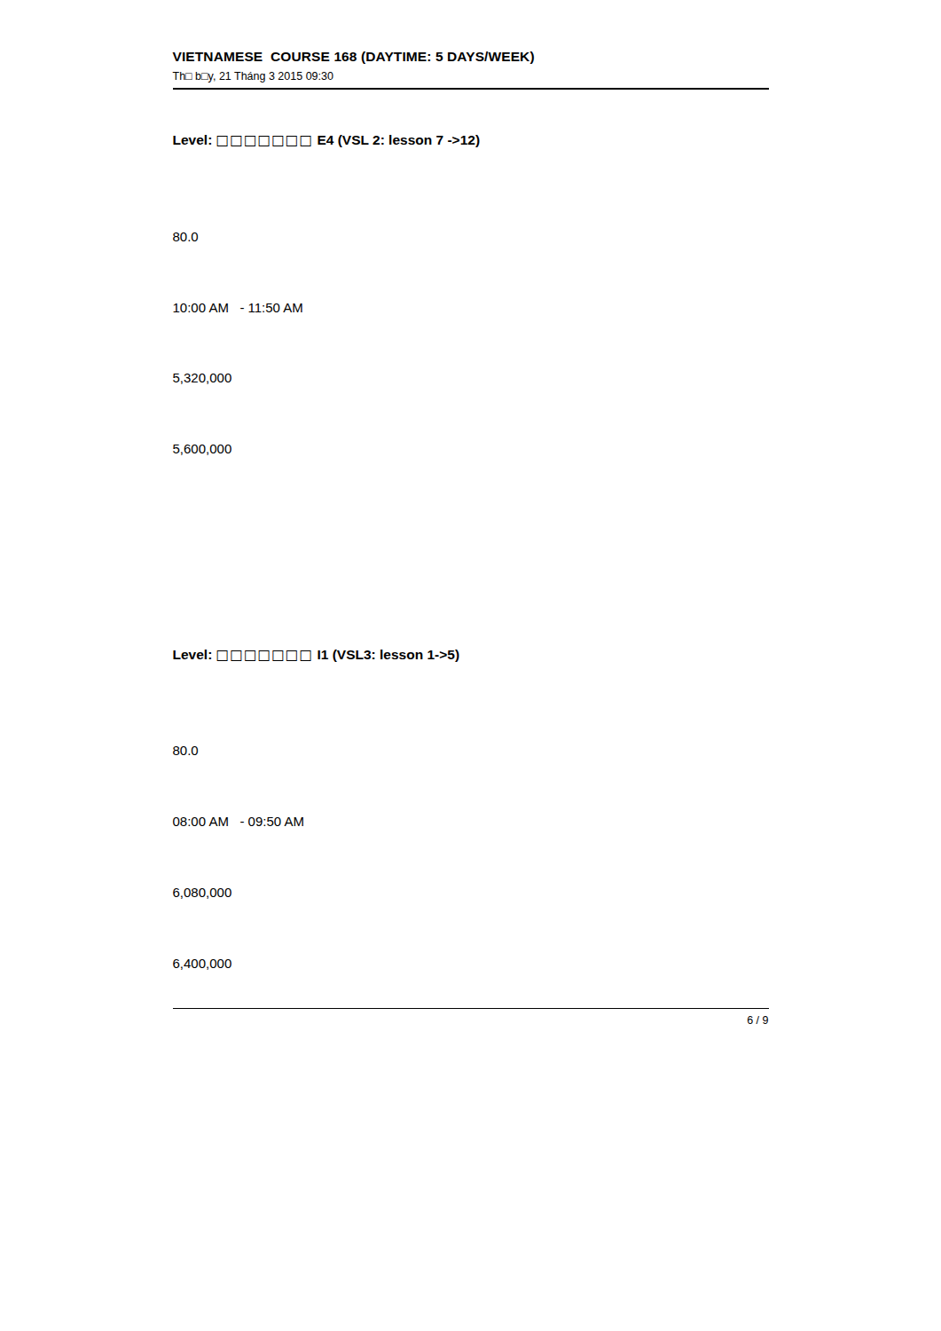VIETNAMESE COURSE 168 (DAYTIME: 5 DAYS/WEEK)
Th□ b□y, 21 Tháng 3 2015 09:30
Level: □□□□□□□ E4 (VSL 2: lesson 7 ->12)
80.0
10:00 AM - 11:50 AM
5,320,000
5,600,000
Level: □□□□□□□ I1 (VSL3: lesson 1->5)
80.0
08:00 AM - 09:50 AM
6,080,000
6,400,000
6 / 9